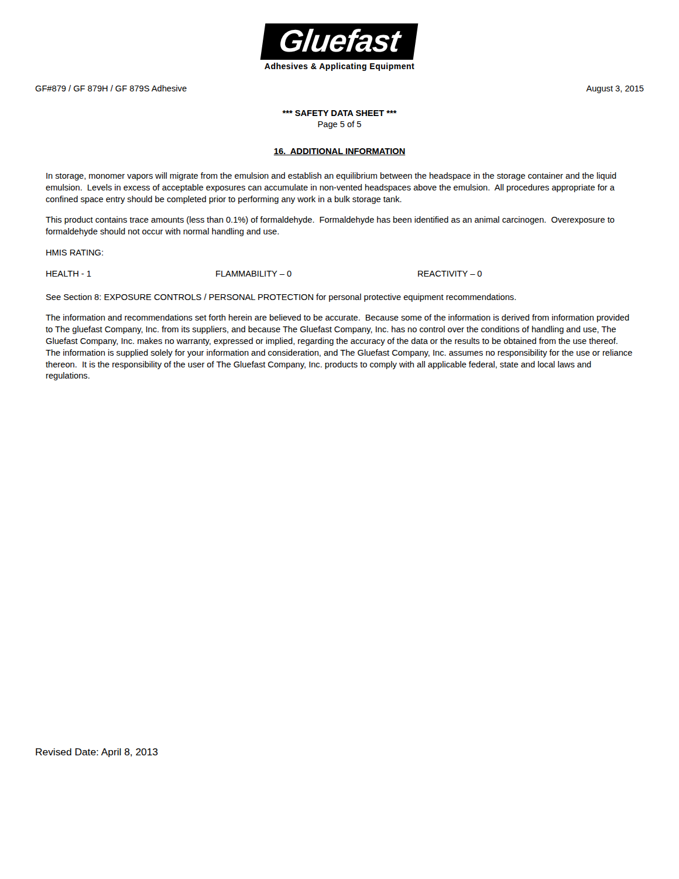Gluefast
Adhesives & Applicating Equipment
GF#879 / GF 879H / GF 879S Adhesive
August 3, 2015
*** SAFETY DATA SHEET ***
Page 5 of 5
16. ADDITIONAL INFORMATION
In storage, monomer vapors will migrate from the emulsion and establish an equilibrium between the headspace in the storage container and the liquid emulsion. Levels in excess of acceptable exposures can accumulate in non-vented headspaces above the emulsion. All procedures appropriate for a confined space entry should be completed prior to performing any work in a bulk storage tank.
This product contains trace amounts (less than 0.1%) of formaldehyde. Formaldehyde has been identified as an animal carcinogen. Overexposure to formaldehyde should not occur with normal handling and use.
HMIS RATING:
HEALTH - 1 FLAMMABILITY – 0 REACTIVITY – 0
See Section 8: EXPOSURE CONTROLS / PERSONAL PROTECTION for personal protective equipment recommendations.
The information and recommendations set forth herein are believed to be accurate. Because some of the information is derived from information provided to The gluefast Company, Inc. from its suppliers, and because The Gluefast Company, Inc. has no control over the conditions of handling and use, The Gluefast Company, Inc. makes no warranty, expressed or implied, regarding the accuracy of the data or the results to be obtained from the use thereof. The information is supplied solely for your information and consideration, and The Gluefast Company, Inc. assumes no responsibility for the use or reliance thereon. It is the responsibility of the user of The Gluefast Company, Inc. products to comply with all applicable federal, state and local laws and regulations.
Revised Date: April 8, 2013